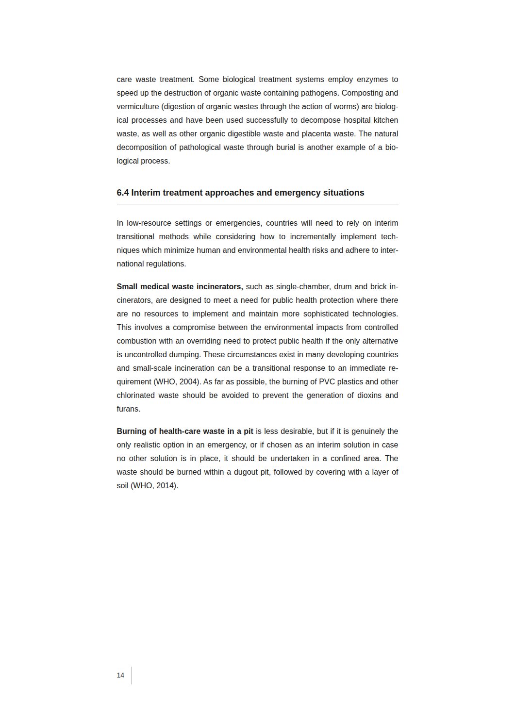care waste treatment. Some biological treatment systems employ enzymes to speed up the destruction of organic waste containing pathogens. Composting and vermiculture (digestion of organic wastes through the action of worms) are biological processes and have been used successfully to decompose hospital kitchen waste, as well as other organic digestible waste and placenta waste. The natural decomposition of pathological waste through burial is another example of a biological process.
6.4 Interim treatment approaches and emergency situations
In low-resource settings or emergencies, countries will need to rely on interim transitional methods while considering how to incrementally implement techniques which minimize human and environmental health risks and adhere to international regulations.
Small medical waste incinerators, such as single-chamber, drum and brick incinerators, are designed to meet a need for public health protection where there are no resources to implement and maintain more sophisticated technologies. This involves a compromise between the environmental impacts from controlled combustion with an overriding need to protect public health if the only alternative is uncontrolled dumping. These circumstances exist in many developing countries and small-scale incineration can be a transitional response to an immediate requirement (WHO, 2004). As far as possible, the burning of PVC plastics and other chlorinated waste should be avoided to prevent the generation of dioxins and furans.
Burning of health-care waste in a pit is less desirable, but if it is genuinely the only realistic option in an emergency, or if chosen as an interim solution in case no other solution is in place, it should be undertaken in a confined area. The waste should be burned within a dugout pit, followed by covering with a layer of soil (WHO, 2014).
14